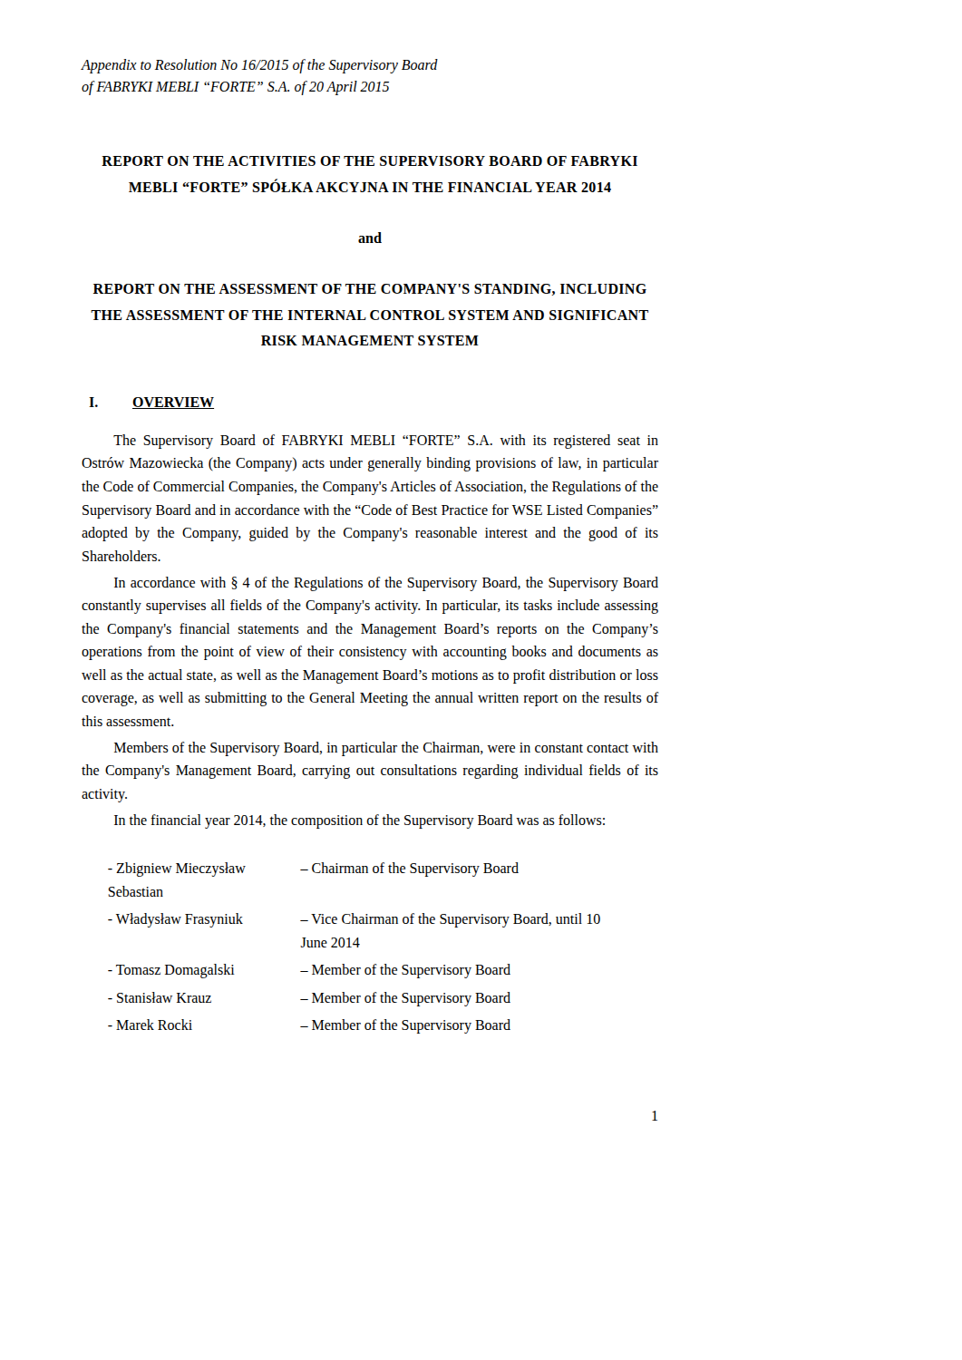Appendix to Resolution No 16/2015 of the Supervisory Board
of FABRYKI MEBLI “FORTE” S.A. of 20 April 2015
Report on the activities of the Supervisory Board of Fabryki Mebli “Forte” Spółka Akcyjna in the financial year 2014
and
Report on the assessment of the Company's standing, including the assessment of the internal control system and significant risk management system
I. Overview
The Supervisory Board of FABRYKI MEBLI “FORTE” S.A. with its registered seat in Ostrów Mazowiecka (the Company) acts under generally binding provisions of law, in particular the Code of Commercial Companies, the Company's Articles of Association, the Regulations of the Supervisory Board and in accordance with the “Code of Best Practice for WSE Listed Companies” adopted by the Company, guided by the Company's reasonable interest and the good of its Shareholders.
In accordance with § 4 of the Regulations of the Supervisory Board, the Supervisory Board constantly supervises all fields of the Company's activity. In particular, its tasks include assessing the Company's financial statements and the Management Board’s reports on the Company’s operations from the point of view of their consistency with accounting books and documents as well as the actual state, as well as the Management Board’s motions as to profit distribution or loss coverage, as well as submitting to the General Meeting the annual written report on the results of this assessment.
Members of the Supervisory Board, in particular the Chairman, were in constant contact with the Company's Management Board, carrying out consultations regarding individual fields of its activity.
In the financial year 2014, the composition of the Supervisory Board was as follows:
| - Zbigniew Mieczysław Sebastian | – Chairman of the Supervisory Board |
| - Władysław Frasyniuk | – Vice Chairman of the Supervisory Board, until 10 June 2014 |
| - Tomasz Domagalski | – Member of the Supervisory Board |
| - Stanisław Krauz | – Member of the Supervisory Board |
| - Marek Rocki | – Member of the Supervisory Board |
1